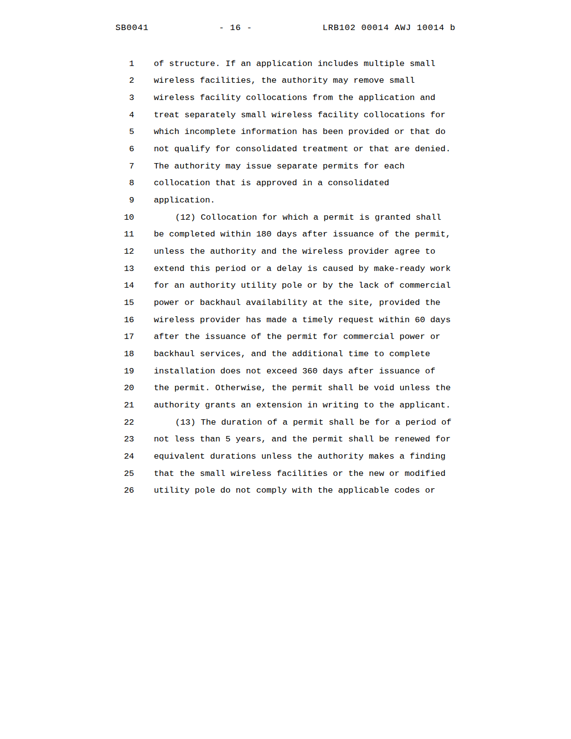SB0041 - 16 - LRB102 00014 AWJ 10014 b
of structure. If an application includes multiple small
wireless facilities, the authority may remove small
wireless facility collocations from the application and
treat separately small wireless facility collocations for
which incomplete information has been provided or that do
not qualify for consolidated treatment or that are denied.
The authority may issue separate permits for each
collocation that is approved in a consolidated
application.
(12) Collocation for which a permit is granted shall
be completed within 180 days after issuance of the permit,
unless the authority and the wireless provider agree to
extend this period or a delay is caused by make-ready work
for an authority utility pole or by the lack of commercial
power or backhaul availability at the site, provided the
wireless provider has made a timely request within 60 days
after the issuance of the permit for commercial power or
backhaul services, and the additional time to complete
installation does not exceed 360 days after issuance of
the permit. Otherwise, the permit shall be void unless the
authority grants an extension in writing to the applicant.
(13) The duration of a permit shall be for a period of
not less than 5 years, and the permit shall be renewed for
equivalent durations unless the authority makes a finding
that the small wireless facilities or the new or modified
utility pole do not comply with the applicable codes or